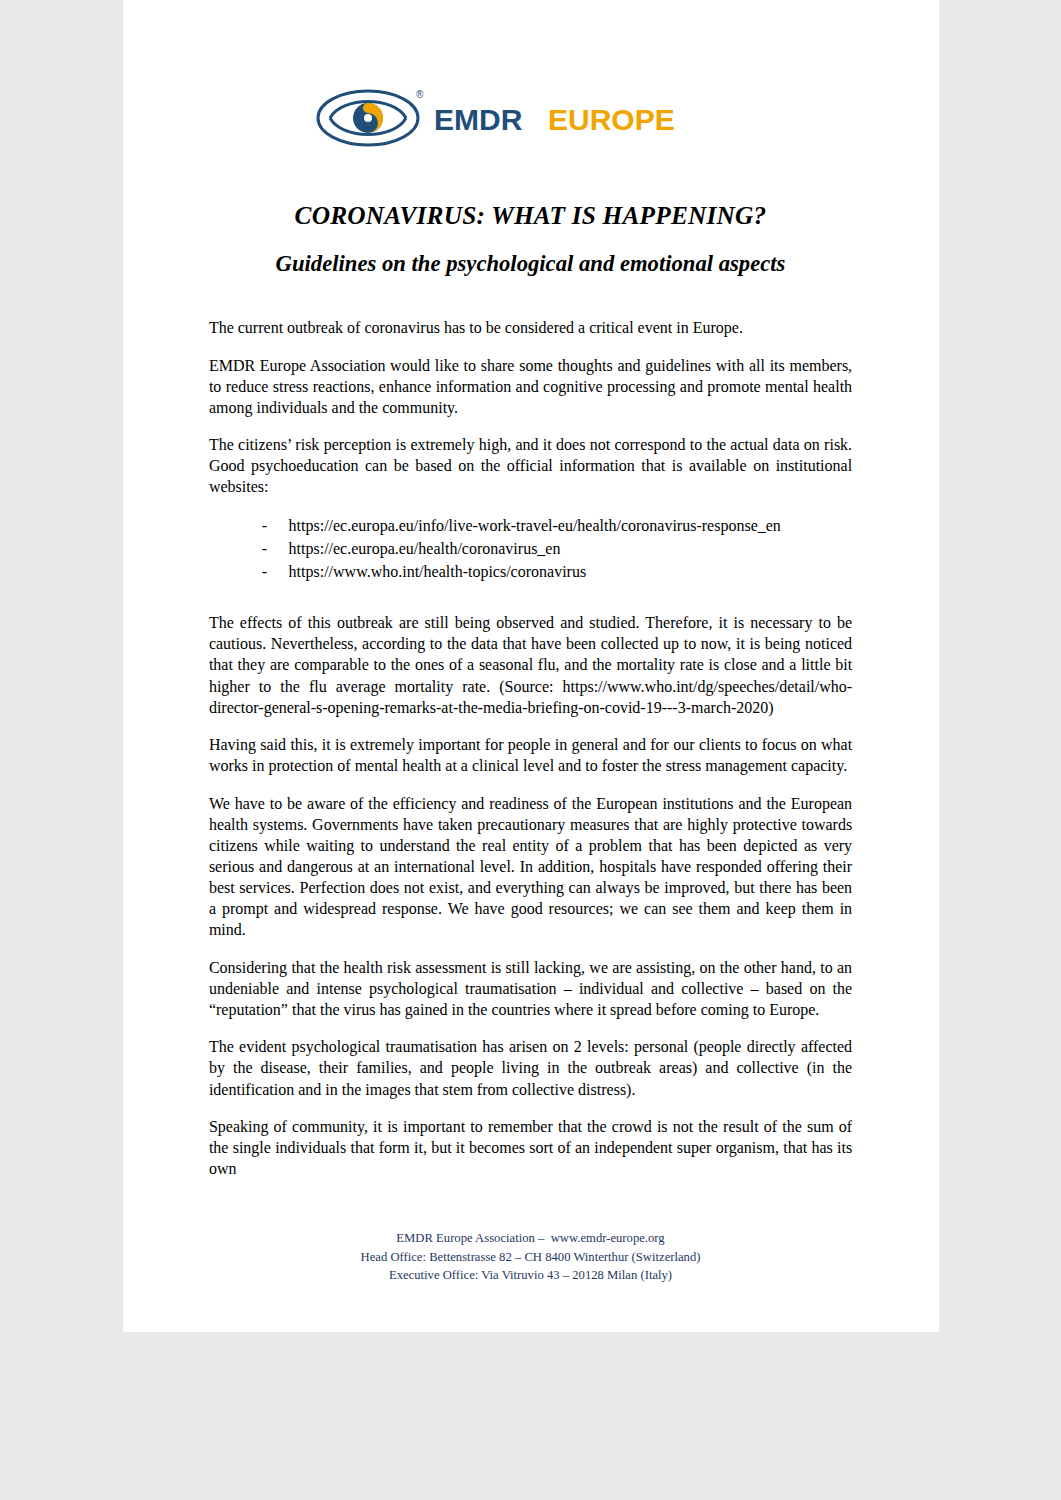® EMDR EUROPE
CORONAVIRUS: WHAT IS HAPPENING?
Guidelines on the psychological and emotional aspects
The current outbreak of coronavirus has to be considered a critical event in Europe.
EMDR Europe Association would like to share some thoughts and guidelines with all its members, to reduce stress reactions, enhance information and cognitive processing and promote mental health among individuals and the community.
The citizens’ risk perception is extremely high, and it does not correspond to the actual data on risk. Good psychoeducation can be based on the official information that is available on institutional websites:
https://ec.europa.eu/info/live-work-travel-eu/health/coronavirus-response_en
https://ec.europa.eu/health/coronavirus_en
https://www.who.int/health-topics/coronavirus
The effects of this outbreak are still being observed and studied. Therefore, it is necessary to be cautious. Nevertheless, according to the data that have been collected up to now, it is being noticed that they are comparable to the ones of a seasonal flu, and the mortality rate is close and a little bit higher to the flu average mortality rate. (Source: https://www.who.int/dg/speeches/detail/who-director-general-s-opening-remarks-at-the-media-briefing-on-covid-19---3-march-2020)
Having said this, it is extremely important for people in general and for our clients to focus on what works in protection of mental health at a clinical level and to foster the stress management capacity.
We have to be aware of the efficiency and readiness of the European institutions and the European health systems. Governments have taken precautionary measures that are highly protective towards citizens while waiting to understand the real entity of a problem that has been depicted as very serious and dangerous at an international level. In addition, hospitals have responded offering their best services. Perfection does not exist, and everything can always be improved, but there has been a prompt and widespread response. We have good resources; we can see them and keep them in mind.
Considering that the health risk assessment is still lacking, we are assisting, on the other hand, to an undeniable and intense psychological traumatisation – individual and collective – based on the “reputation” that the virus has gained in the countries where it spread before coming to Europe.
The evident psychological traumatisation has arisen on 2 levels: personal (people directly affected by the disease, their families, and people living in the outbreak areas) and collective (in the identification and in the images that stem from collective distress).
Speaking of community, it is important to remember that the crowd is not the result of the sum of the single individuals that form it, but it becomes sort of an independent super organism, that has its own
EMDR Europe Association – www.emdr-europe.org
Head Office: Bettenstrasse 82 – CH 8400 Winterthur (Switzerland)
Executive Office: Via Vitruvio 43 – 20128 Milan (Italy)